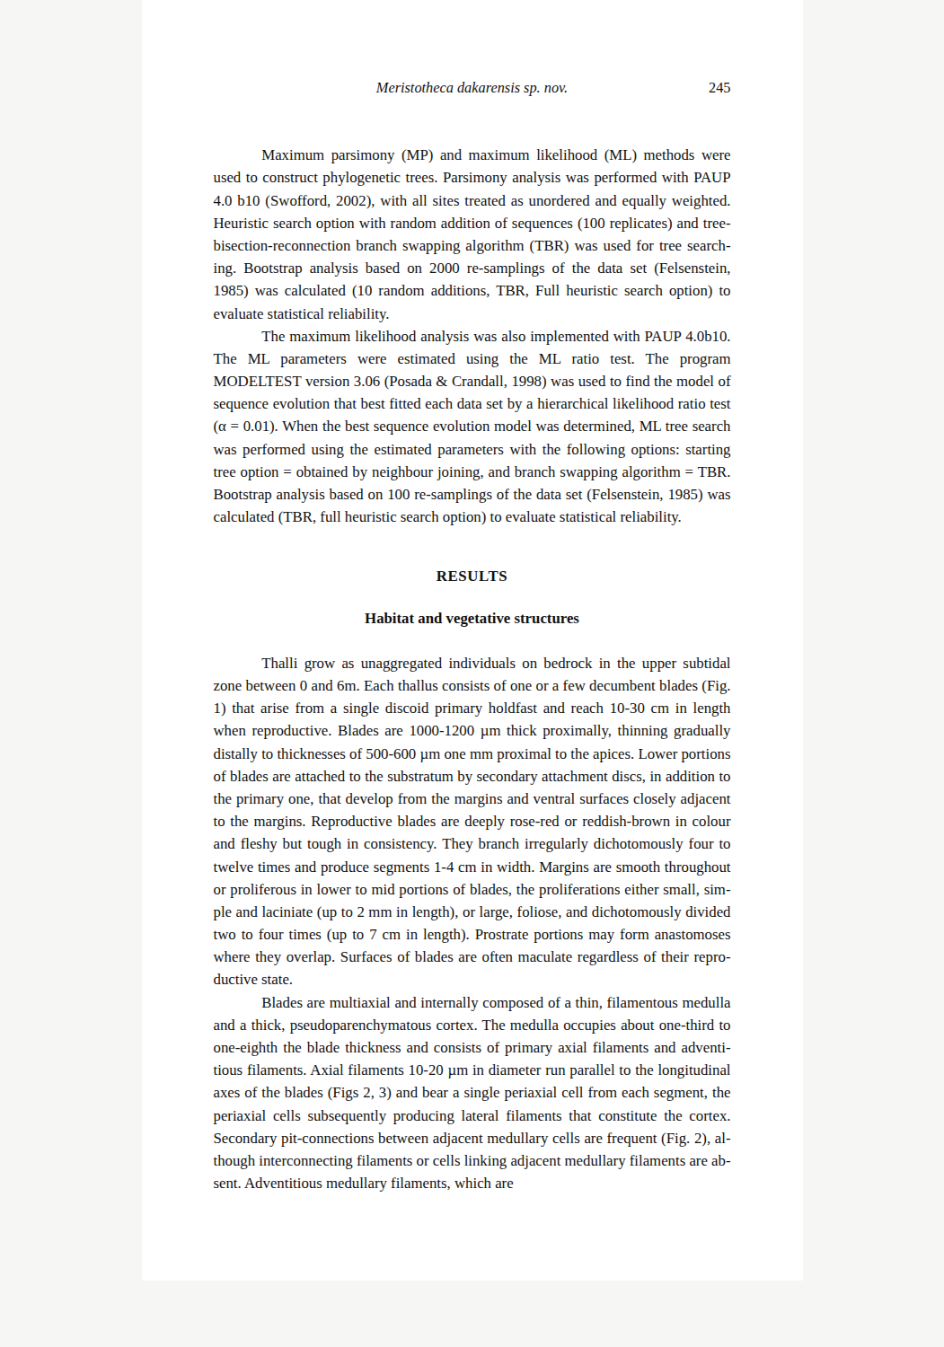Meristotheca dakarensis sp. nov. 245
Maximum parsimony (MP) and maximum likelihood (ML) methods were used to construct phylogenetic trees. Parsimony analysis was performed with PAUP 4.0 b10 (Swofford, 2002), with all sites treated as unordered and equally weighted. Heuristic search option with random addition of sequences (100 replicates) and tree-bisection-reconnection branch swapping algorithm (TBR) was used for tree searching. Bootstrap analysis based on 2000 re-samplings of the data set (Felsenstein, 1985) was calculated (10 random additions, TBR, Full heuristic search option) to evaluate statistical reliability.
The maximum likelihood analysis was also implemented with PAUP 4.0b10. The ML parameters were estimated using the ML ratio test. The program MODELTEST version 3.06 (Posada & Crandall, 1998) was used to find the model of sequence evolution that best fitted each data set by a hierarchical likelihood ratio test (α = 0.01). When the best sequence evolution model was determined, ML tree search was performed using the estimated parameters with the following options: starting tree option = obtained by neighbour joining, and branch swapping algorithm = TBR. Bootstrap analysis based on 100 re-samplings of the data set (Felsenstein, 1985) was calculated (TBR, full heuristic search option) to evaluate statistical reliability.
RESULTS
Habitat and vegetative structures
Thalli grow as unaggregated individuals on bedrock in the upper subtidal zone between 0 and 6m. Each thallus consists of one or a few decumbent blades (Fig. 1) that arise from a single discoid primary holdfast and reach 10-30 cm in length when reproductive. Blades are 1000-1200 µm thick proximally, thinning gradually distally to thicknesses of 500-600 µm one mm proximal to the apices. Lower portions of blades are attached to the substratum by secondary attachment discs, in addition to the primary one, that develop from the margins and ventral surfaces closely adjacent to the margins. Reproductive blades are deeply rose-red or reddish-brown in colour and fleshy but tough in consistency. They branch irregularly dichotomously four to twelve times and produce segments 1-4 cm in width. Margins are smooth throughout or proliferous in lower to mid portions of blades, the proliferations either small, simple and laciniate (up to 2 mm in length), or large, foliose, and dichotomously divided two to four times (up to 7 cm in length). Prostrate portions may form anastomoses where they overlap. Surfaces of blades are often maculate regardless of their reproductive state.
Blades are multiaxial and internally composed of a thin, filamentous medulla and a thick, pseudoparenchymatous cortex. The medulla occupies about one-third to one-eighth the blade thickness and consists of primary axial filaments and adventitious filaments. Axial filaments 10-20 µm in diameter run parallel to the longitudinal axes of the blades (Figs 2, 3) and bear a single periaxial cell from each segment, the periaxial cells subsequently producing lateral filaments that constitute the cortex. Secondary pit-connections between adjacent medullary cells are frequent (Fig. 2), although interconnecting filaments or cells linking adjacent medullary filaments are absent. Adventitious medullary filaments, which are